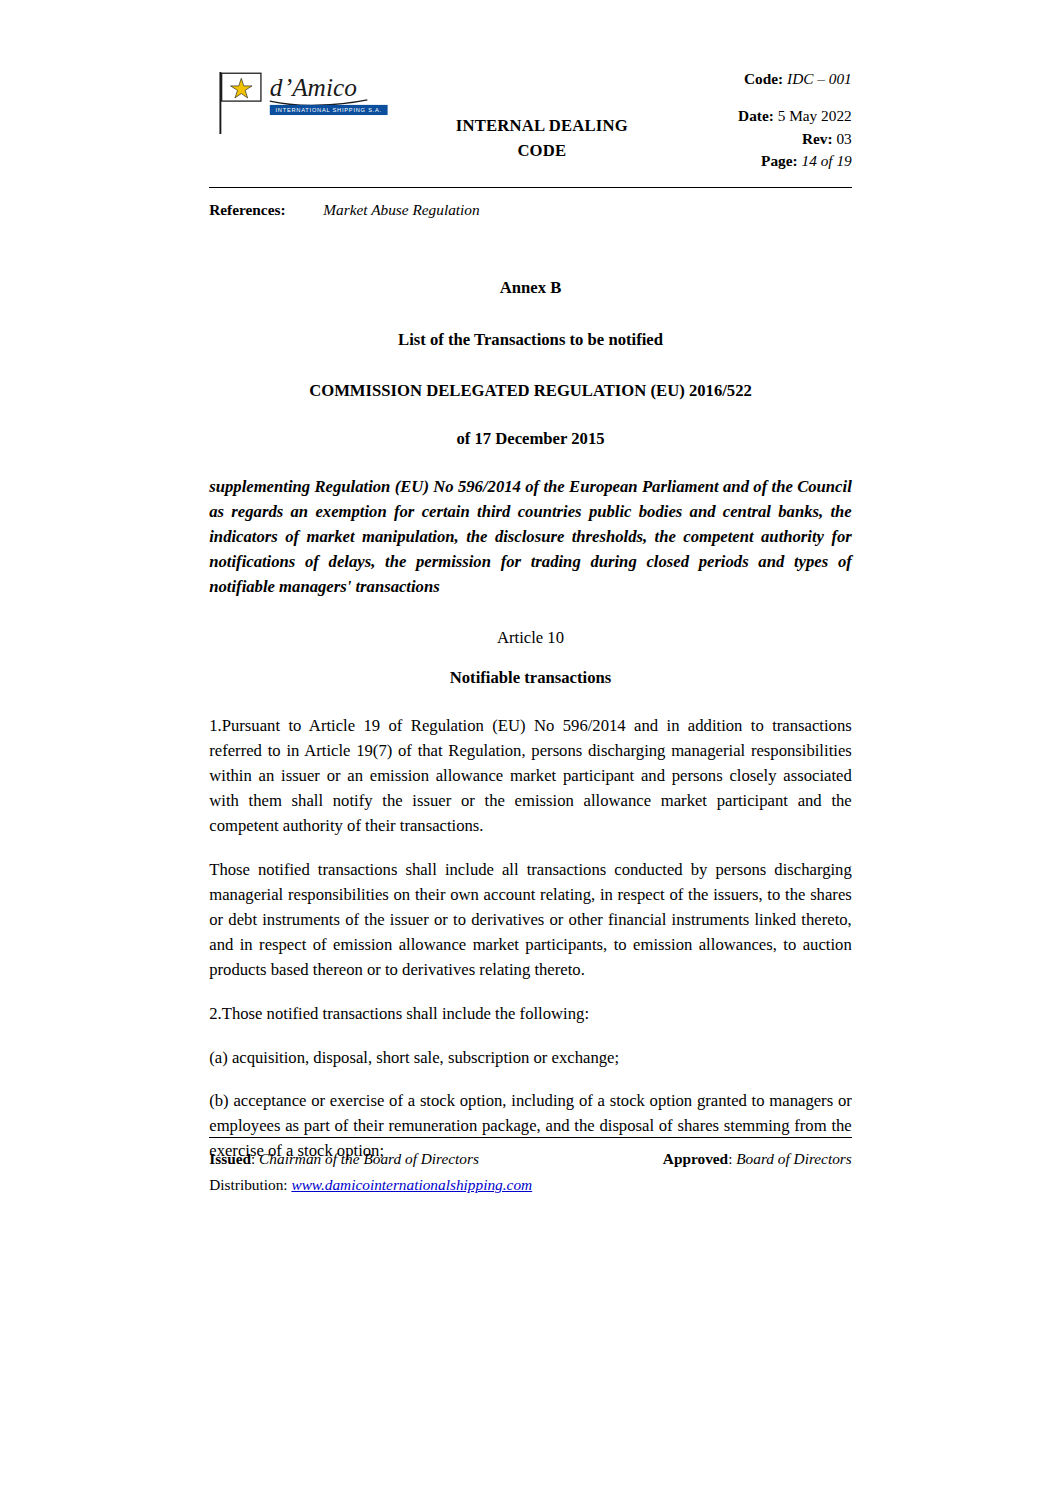d ’Amico INTERNATIONAL SHIPPING S.A.
INTERNAL DEALING CODE
Code: IDC – 001
Date: 5 May 2022
Rev: 03
Page: 14 of 19
References: Market Abuse Regulation
Annex B
List of the Transactions to be notified
COMMISSION DELEGATED REGULATION (EU) 2016/522
of 17 December 2015
supplementing Regulation (EU) No 596/2014 of the European Parliament and of the Council as regards an exemption for certain third countries public bodies and central banks, the indicators of market manipulation, the disclosure thresholds, the competent authority for notifications of delays, the permission for trading during closed periods and types of notifiable managers' transactions
Article 10
Notifiable transactions
1.Pursuant to Article 19 of Regulation (EU) No 596/2014 and in addition to transactions referred to in Article 19(7) of that Regulation, persons discharging managerial responsibilities within an issuer or an emission allowance market participant and persons closely associated with them shall notify the issuer or the emission allowance market participant and the competent authority of their transactions.
Those notified transactions shall include all transactions conducted by persons discharging managerial responsibilities on their own account relating, in respect of the issuers, to the shares or debt instruments of the issuer or to derivatives or other financial instruments linked thereto, and in respect of emission allowance market participants, to emission allowances, to auction products based thereon or to derivatives relating thereto.
2.Those notified transactions shall include the following:
(a) acquisition, disposal, short sale, subscription or exchange;
(b) acceptance or exercise of a stock option, including of a stock option granted to managers or employees as part of their remuneration package, and the disposal of shares stemming from the exercise of a stock option;
Issued: Chairman of the Board of Directors
Approved: Board of Directors
Distribution: www.damicointernationalshipping.com